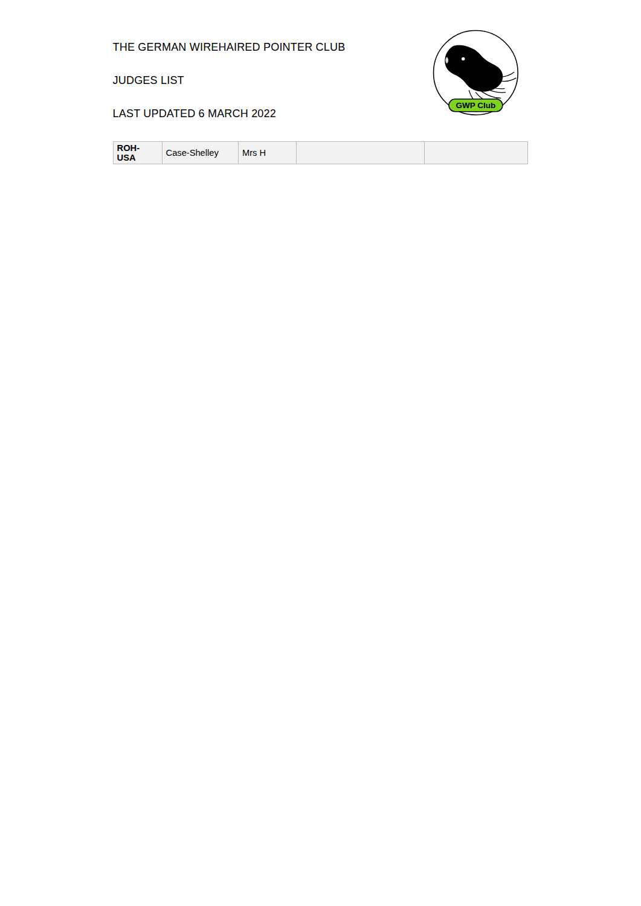THE GERMAN WIREHAIRED POINTER CLUB
JUDGES LIST
LAST UPDATED 6 MARCH 2022
GWP Club logo GWP Club
| ROH-USA | Case-Shelley | Mrs H | | |